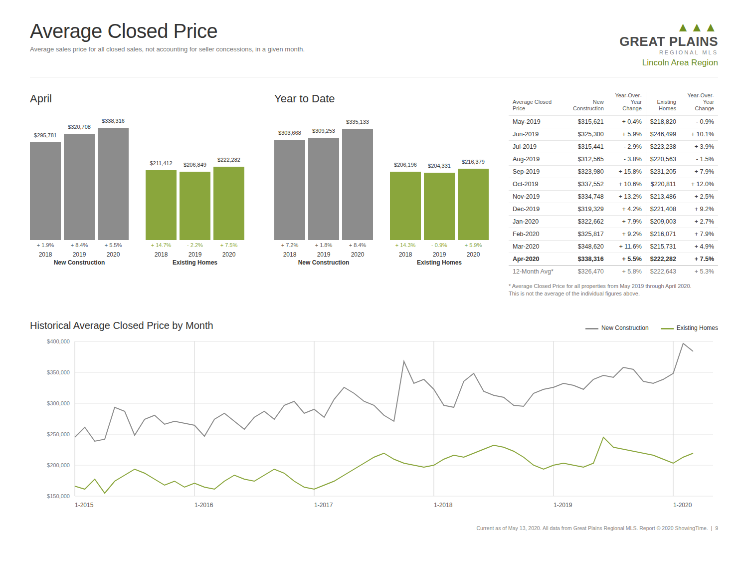Average Closed Price
Average sales price for all closed sales, not accounting for seller concessions, in a given month.
▲▲▲
GREAT PLAINS
REGIONAL MLS
Lincoln Area Region
April
$295,781
$320,708
$338,316
$211,412
$206,849
$222,282
+ 1.9%
2018
+ 8.4%
2019
+ 5.5%
2020
+ 14.7%
2018
- 2.2%
2019
+ 7.5%
2020
New Construction
Existing Homes
Year to Date
$303,668
$309,253
$335,133
$206,196
$204,331
$216,379
+ 7.2%
2018
+ 1.8%
2019
+ 8.4%
2020
+ 14.3%
2018
- 0.9%
2019
+ 5.9%
2020
New Construction
Existing Homes
| Average Closed Price | New Construction | Year-Over-Year Change | Existing Homes | Year-Over-Year Change |
| --- | --- | --- | --- | --- |
| May-2019 | $315,621 | + 0.4% | $218,820 | - 0.9% |
| Jun-2019 | $325,300 | + 5.9% | $246,499 | + 10.1% |
| Jul-2019 | $315,441 | - 2.9% | $223,238 | + 3.9% |
| Aug-2019 | $312,565 | - 3.8% | $220,563 | - 1.5% |
| Sep-2019 | $323,980 | + 15.8% | $231,205 | + 7.9% |
| Oct-2019 | $337,552 | + 10.6% | $220,811 | + 12.0% |
| Nov-2019 | $334,748 | + 13.2% | $213,486 | + 2.5% |
| Dec-2019 | $319,329 | + 4.2% | $221,408 | + 9.2% |
| Jan-2020 | $322,662 | + 7.9% | $209,003 | + 2.7% |
| Feb-2020 | $325,817 | + 9.2% | $216,071 | + 7.9% |
| Mar-2020 | $348,620 | + 11.6% | $215,731 | + 4.9% |
| Apr-2020 | $338,316 | + 5.5% | $222,282 | + 7.5% |
| 12-Month Avg* | $326,470 | + 5.8% | $222,643 | + 5.3% |
* Average Closed Price for all properties from May 2019 through April 2020.
This is not the average of the individual figures above.
Historical Average Closed Price by Month
New Construction
Existing Homes
$400,000 $350,000 $300,000 $250,000 $200,000 $150,000 1-2015 1-2016 1-2017 1-2018 1-2019 1-2020
Current as of May 13, 2020. All data from Great Plains Regional MLS. Report © 2020 ShowingTime. | 9